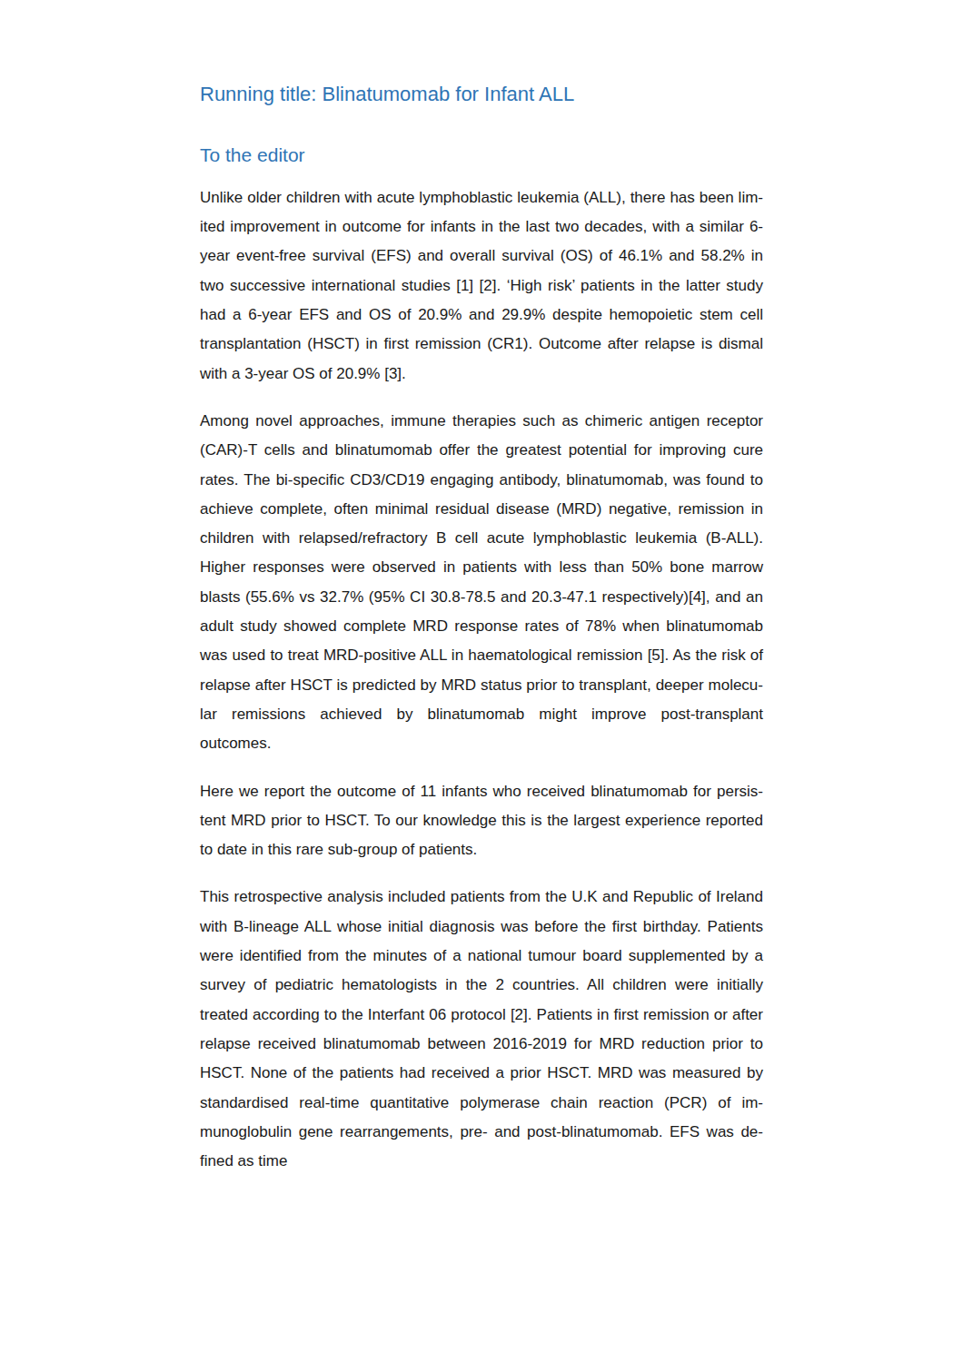Running title: Blinatumomab for Infant ALL
To the editor
Unlike older children with acute lymphoblastic leukemia (ALL), there has been limited improvement in outcome for infants in the last two decades, with a similar 6-year event-free survival (EFS) and overall survival (OS) of 46.1% and 58.2% in two successive international studies [1] [2]. ‘High risk’ patients in the latter study had a 6-year EFS and OS of 20.9% and 29.9% despite hemopoietic stem cell transplantation (HSCT) in first remission (CR1). Outcome after relapse is dismal with a 3-year OS of 20.9% [3].
Among novel approaches, immune therapies such as chimeric antigen receptor (CAR)-T cells and blinatumomab offer the greatest potential for improving cure rates. The bi-specific CD3/CD19 engaging antibody, blinatumomab, was found to achieve complete, often minimal residual disease (MRD) negative, remission in children with relapsed/refractory B cell acute lymphoblastic leukemia (B-ALL). Higher responses were observed in patients with less than 50% bone marrow blasts (55.6% vs 32.7% (95% CI 30.8-78.5 and 20.3-47.1 respectively)[4], and an adult study showed complete MRD response rates of 78% when blinatumomab was used to treat MRD-positive ALL in haematological remission [5]. As the risk of relapse after HSCT is predicted by MRD status prior to transplant, deeper molecular remissions achieved by blinatumomab might improve post-transplant outcomes.
Here we report the outcome of 11 infants who received blinatumomab for persistent MRD prior to HSCT. To our knowledge this is the largest experience reported to date in this rare sub-group of patients.
This retrospective analysis included patients from the U.K and Republic of Ireland with B-lineage ALL whose initial diagnosis was before the first birthday. Patients were identified from the minutes of a national tumour board supplemented by a survey of pediatric hematologists in the 2 countries. All children were initially treated according to the Interfant 06 protocol [2]. Patients in first remission or after relapse received blinatumomab between 2016-2019 for MRD reduction prior to HSCT. None of the patients had received a prior HSCT. MRD was measured by standardised real-time quantitative polymerase chain reaction (PCR) of immunoglobulin gene rearrangements, pre- and post-blinatumomab. EFS was defined as time